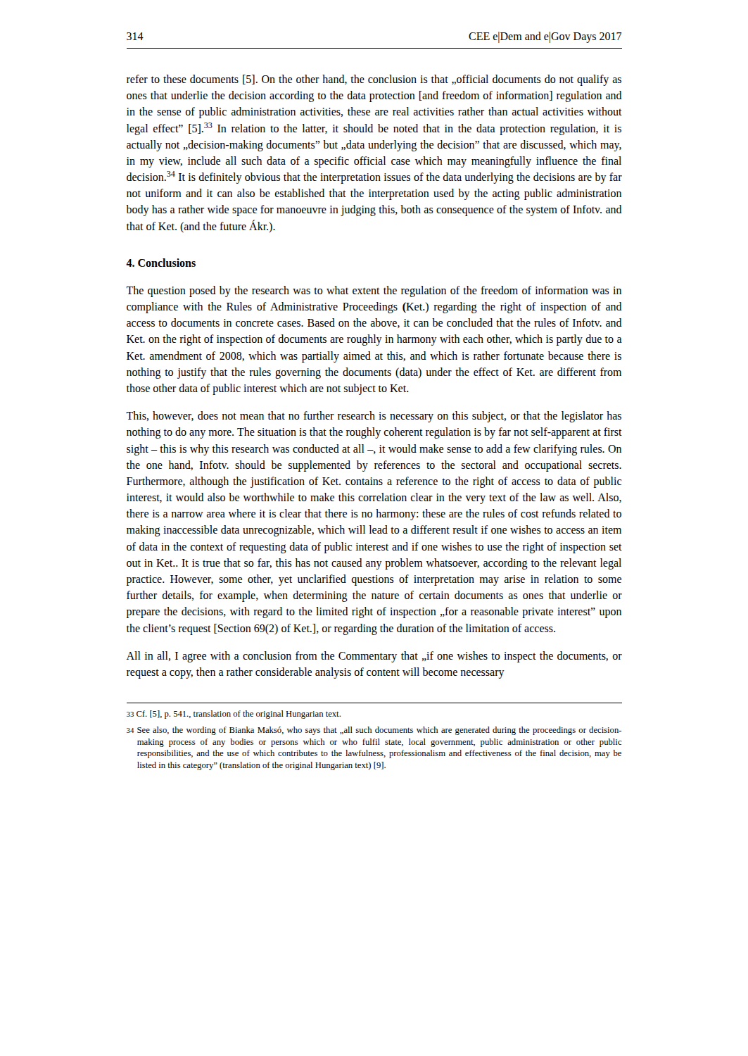314 CEE e|Dem and e|Gov Days 2017
refer to these documents [5]. On the other hand, the conclusion is that „official documents do not qualify as ones that underlie the decision according to the data protection [and freedom of information] regulation and in the sense of public administration activities, these are real activities rather than actual activities without legal effect” [5].33 In relation to the latter, it should be noted that in the data protection regulation, it is actually not „decision-making documents” but „data underlying the decision” that are discussed, which may, in my view, include all such data of a specific official case which may meaningfully influence the final decision.34 It is definitely obvious that the interpretation issues of the data underlying the decisions are by far not uniform and it can also be established that the interpretation used by the acting public administration body has a rather wide space for manoeuvre in judging this, both as consequence of the system of Infotv. and that of Ket. (and the future Ákr.).
4. Conclusions
The question posed by the research was to what extent the regulation of the freedom of information was in compliance with the Rules of Administrative Proceedings (Ket.) regarding the right of inspection of and access to documents in concrete cases. Based on the above, it can be concluded that the rules of Infotv. and Ket. on the right of inspection of documents are roughly in harmony with each other, which is partly due to a Ket. amendment of 2008, which was partially aimed at this, and which is rather fortunate because there is nothing to justify that the rules governing the documents (data) under the effect of Ket. are different from those other data of public interest which are not subject to Ket.
This, however, does not mean that no further research is necessary on this subject, or that the legislator has nothing to do any more. The situation is that the roughly coherent regulation is by far not self-apparent at first sight – this is why this research was conducted at all –, it would make sense to add a few clarifying rules. On the one hand, Infotv. should be supplemented by references to the sectoral and occupational secrets. Furthermore, although the justification of Ket. contains a reference to the right of access to data of public interest, it would also be worthwhile to make this correlation clear in the very text of the law as well. Also, there is a narrow area where it is clear that there is no harmony: these are the rules of cost refunds related to making inaccessible data unrecognizable, which will lead to a different result if one wishes to access an item of data in the context of requesting data of public interest and if one wishes to use the right of inspection set out in Ket.. It is true that so far, this has not caused any problem whatsoever, according to the relevant legal practice. However, some other, yet unclarified questions of interpretation may arise in relation to some further details, for example, when determining the nature of certain documents as ones that underlie or prepare the decisions, with regard to the limited right of inspection „for a reasonable private interest” upon the client’s request [Section 69(2) of Ket.], or regarding the duration of the limitation of access.
All in all, I agree with a conclusion from the Commentary that „if one wishes to inspect the documents, or request a copy, then a rather considerable analysis of content will become necessary
33 Cf. [5], p. 541., translation of the original Hungarian text.
34 See also, the wording of Bianka Maksó, who says that „all such documents which are generated during the proceedings or decision-making process of any bodies or persons which or who fulfil state, local government, public administration or other public responsibilities, and the use of which contributes to the lawfulness, professionalism and effectiveness of the final decision, may be listed in this category” (translation of the original Hungarian text) [9].